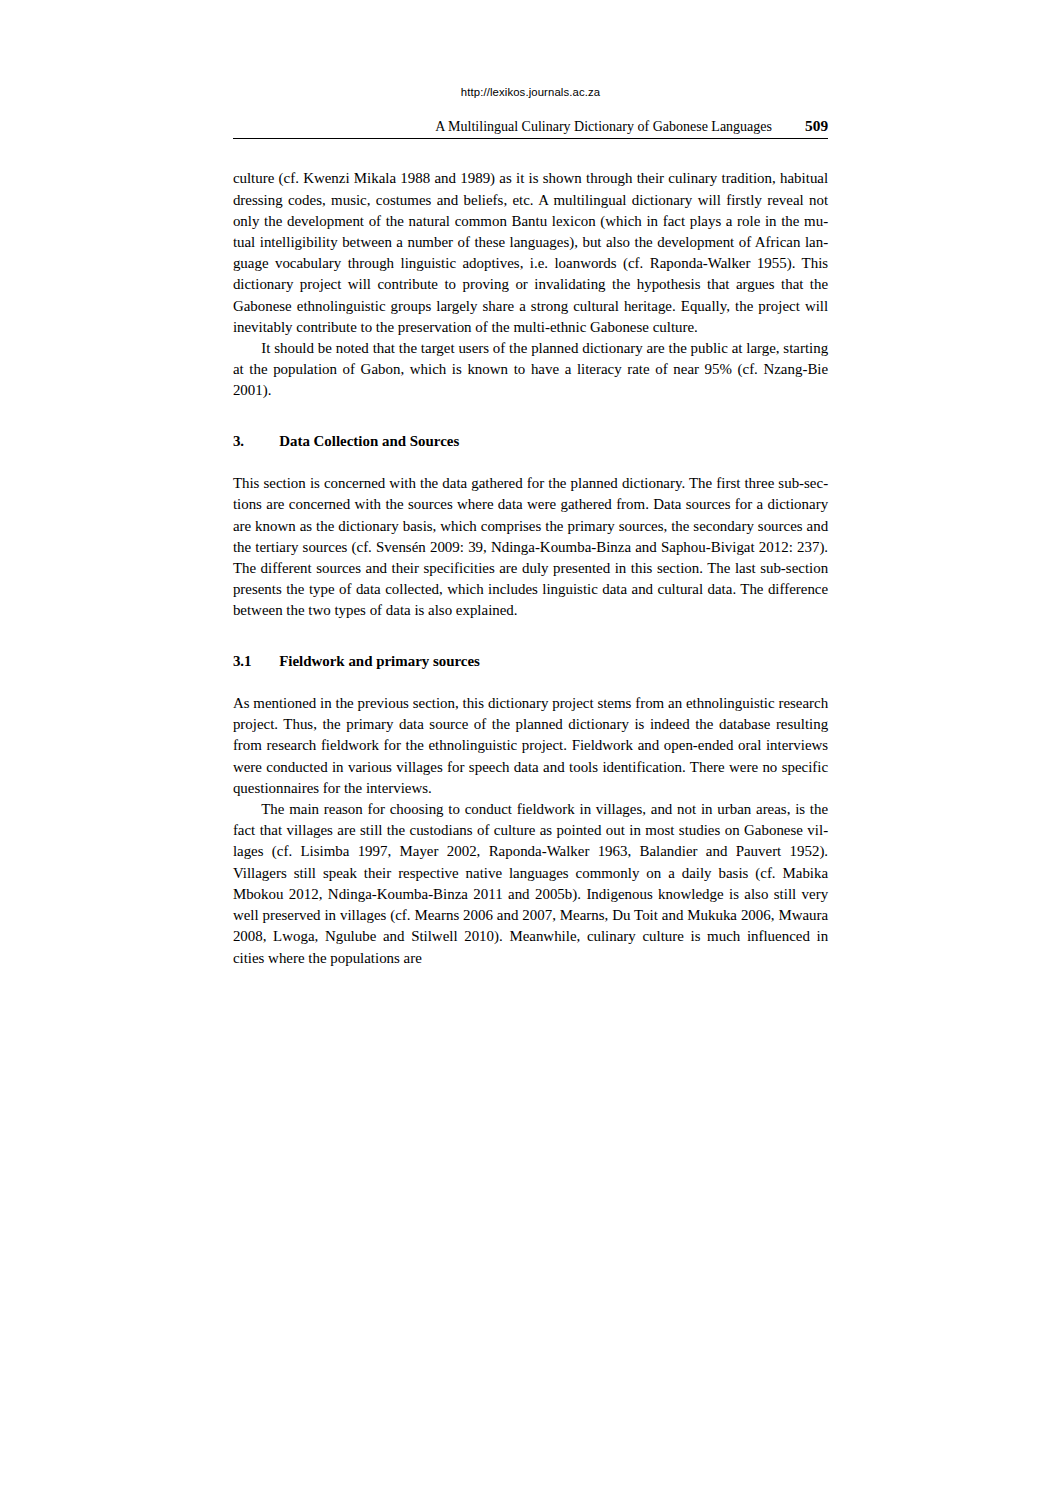http://lexikos.journals.ac.za
A Multilingual Culinary Dictionary of Gabonese Languages 509
culture (cf. Kwenzi Mikala 1988 and 1989) as it is shown through their culinary tradition, habitual dressing codes, music, costumes and beliefs, etc. A multilingual dictionary will firstly reveal not only the development of the natural common Bantu lexicon (which in fact plays a role in the mutual intelligibility between a number of these languages), but also the development of African language vocabulary through linguistic adoptives, i.e. loanwords (cf. Raponda-Walker 1955). This dictionary project will contribute to proving or invalidating the hypothesis that argues that the Gabonese ethnolinguistic groups largely share a strong cultural heritage. Equally, the project will inevitably contribute to the preservation of the multi-ethnic Gabonese culture.
It should be noted that the target users of the planned dictionary are the public at large, starting at the population of Gabon, which is known to have a literacy rate of near 95% (cf. Nzang-Bie 2001).
3. Data Collection and Sources
This section is concerned with the data gathered for the planned dictionary. The first three sub-sections are concerned with the sources where data were gathered from. Data sources for a dictionary are known as the dictionary basis, which comprises the primary sources, the secondary sources and the tertiary sources (cf. Svensén 2009: 39, Ndinga-Koumba-Binza and Saphou-Bivigat 2012: 237). The different sources and their specificities are duly presented in this section. The last sub-section presents the type of data collected, which includes linguistic data and cultural data. The difference between the two types of data is also explained.
3.1 Fieldwork and primary sources
As mentioned in the previous section, this dictionary project stems from an ethnolinguistic research project. Thus, the primary data source of the planned dictionary is indeed the database resulting from research fieldwork for the ethnolinguistic project. Fieldwork and open-ended oral interviews were conducted in various villages for speech data and tools identification. There were no specific questionnaires for the interviews.
The main reason for choosing to conduct fieldwork in villages, and not in urban areas, is the fact that villages are still the custodians of culture as pointed out in most studies on Gabonese villages (cf. Lisimba 1997, Mayer 2002, Raponda-Walker 1963, Balandier and Pauvert 1952). Villagers still speak their respective native languages commonly on a daily basis (cf. Mabika Mbokou 2012, Ndinga-Koumba-Binza 2011 and 2005b). Indigenous knowledge is also still very well preserved in villages (cf. Mearns 2006 and 2007, Mearns, Du Toit and Mukuka 2006, Mwaura 2008, Lwoga, Ngulube and Stilwell 2010). Meanwhile, culinary culture is much influenced in cities where the populations are